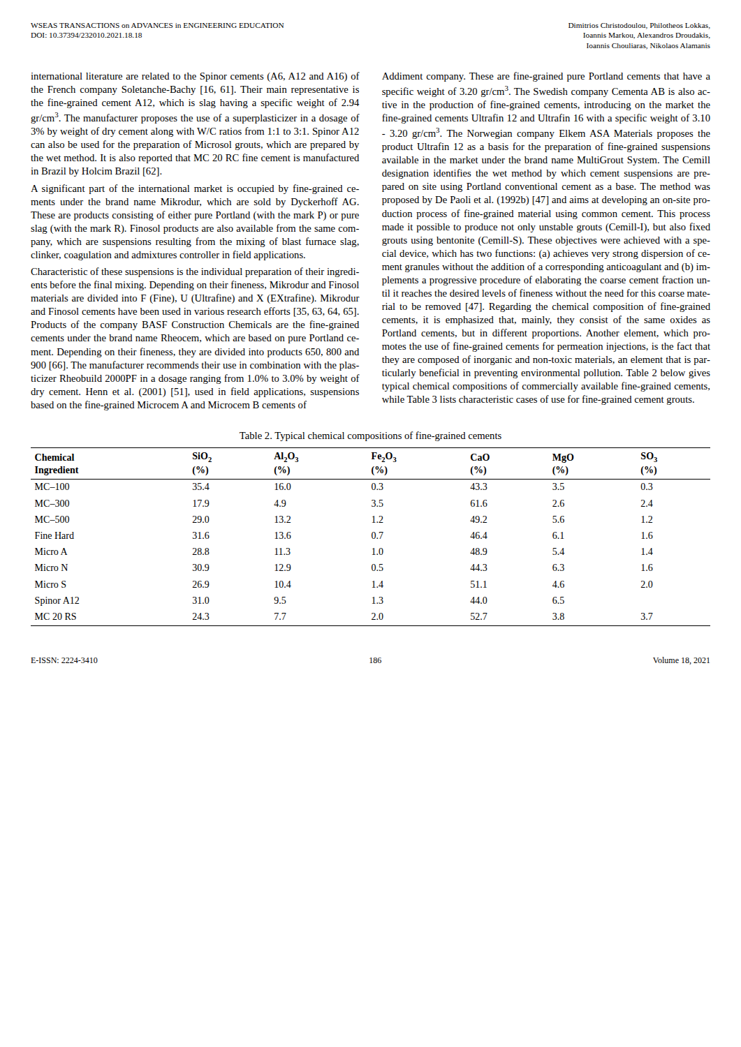WSEAS TRANSACTIONS on ADVANCES in ENGINEERING EDUCATION
DOI: 10.37394/232010.2021.18.18
Dimitrios Christodoulou, Philotheos Lokkas,
Ioannis Markou, Alexandros Droudakis,
Ioannis Chouliaras, Nikolaos Alamanis
international literature are related to the Spinor cements (A6, A12 and A16) of the French company Soletanche-Bachy [16, 61]. Their main representative is the fine-grained cement A12, which is slag having a specific weight of 2.94 gr/cm3. The manufacturer proposes the use of a superplasticizer in a dosage of 3% by weight of dry cement along with W/C ratios from 1:1 to 3:1. Spinor A12 can also be used for the preparation of Microsol grouts, which are prepared by the wet method. It is also reported that MC 20 RC fine cement is manufactured in Brazil by Holcim Brazil [62].
A significant part of the international market is occupied by fine-grained cements under the brand name Mikrodur, which are sold by Dyckerhoff AG. These are products consisting of either pure Portland (with the mark P) or pure slag (with the mark R). Finosol products are also available from the same company, which are suspensions resulting from the mixing of blast furnace slag, clinker, coagulation and admixtures controller in field applications.
Characteristic of these suspensions is the individual preparation of their ingredients before the final mixing. Depending on their fineness, Mikrodur and Finosol materials are divided into F (Fine), U (Ultrafine) and X (EXtrafine). Mikrodur and Finosol cements have been used in various research efforts [35, 63, 64, 65]. Products of the company BASF Construction Chemicals are the fine-grained cements under the brand name Rheocem, which are based on pure Portland cement. Depending on their fineness, they are divided into products 650, 800 and 900 [66]. The manufacturer recommends their use in combination with the plasticizer Rheobuild 2000PF in a dosage ranging from 1.0% to 3.0% by weight of dry cement. Henn et al. (2001) [51], used in field applications, suspensions based on the fine-grained Microcem A and Microcem B cements of
Addiment company. These are fine-grained pure Portland cements that have a specific weight of 3.20 gr/cm3. The Swedish company Cementa AB is also active in the production of fine-grained cements, introducing on the market the fine-grained cements Ultrafin 12 and Ultrafin 16 with a specific weight of 3.10 - 3.20 gr/cm3. The Norwegian company Elkem ASA Materials proposes the product Ultrafin 12 as a basis for the preparation of fine-grained suspensions available in the market under the brand name MultiGrout System. The Cemill designation identifies the wet method by which cement suspensions are prepared on site using Portland conventional cement as a base. The method was proposed by De Paoli et al. (1992b) [47] and aims at developing an on-site production process of fine-grained material using common cement. This process made it possible to produce not only unstable grouts (Cemill-I), but also fixed grouts using bentonite (Cemill-S). These objectives were achieved with a special device, which has two functions: (a) achieves very strong dispersion of cement granules without the addition of a corresponding anticoagulant and (b) implements a progressive procedure of elaborating the coarse cement fraction until it reaches the desired levels of fineness without the need for this coarse material to be removed [47]. Regarding the chemical composition of fine-grained cements, it is emphasized that, mainly, they consist of the same oxides as Portland cements, but in different proportions. Another element, which promotes the use of fine-grained cements for permeation injections, is the fact that they are composed of inorganic and non-toxic materials, an element that is particularly beneficial in preventing environmental pollution. Table 2 below gives typical chemical compositions of commercially available fine-grained cements, while Table 3 lists characteristic cases of use for fine-grained cement grouts.
Table 2. Typical chemical compositions of fine-grained cements
| Chemical Ingredient | SiO 2 (%) | Al 2 O 3 (%) | Fe 2 O 3 (%) | CaO (%) | MgO (%) | SO 3 (%) |
| --- | --- | --- | --- | --- | --- | --- |
| MC–100 | 35.4 | 16.0 | 0.3 | 43.3 | 3.5 | 0.3 |
| MC–300 | 17.9 | 4.9 | 3.5 | 61.6 | 2.6 | 2.4 |
| MC–500 | 29.0 | 13.2 | 1.2 | 49.2 | 5.6 | 1.2 |
| Fine Hard | 31.6 | 13.6 | 0.7 | 46.4 | 6.1 | 1.6 |
| Micro A | 28.8 | 11.3 | 1.0 | 48.9 | 5.4 | 1.4 |
| Micro N | 30.9 | 12.9 | 0.5 | 44.3 | 6.3 | 1.6 |
| Micro S | 26.9 | 10.4 | 1.4 | 51.1 | 4.6 | 2.0 |
| Spinor A12 | 31.0 | 9.5 | 1.3 | 44.0 | 6.5 | |
| MC 20 RS | 24.3 | 7.7 | 2.0 | 52.7 | 3.8 | 3.7 |
E-ISSN: 2224-3410
186
Volume 18, 2021